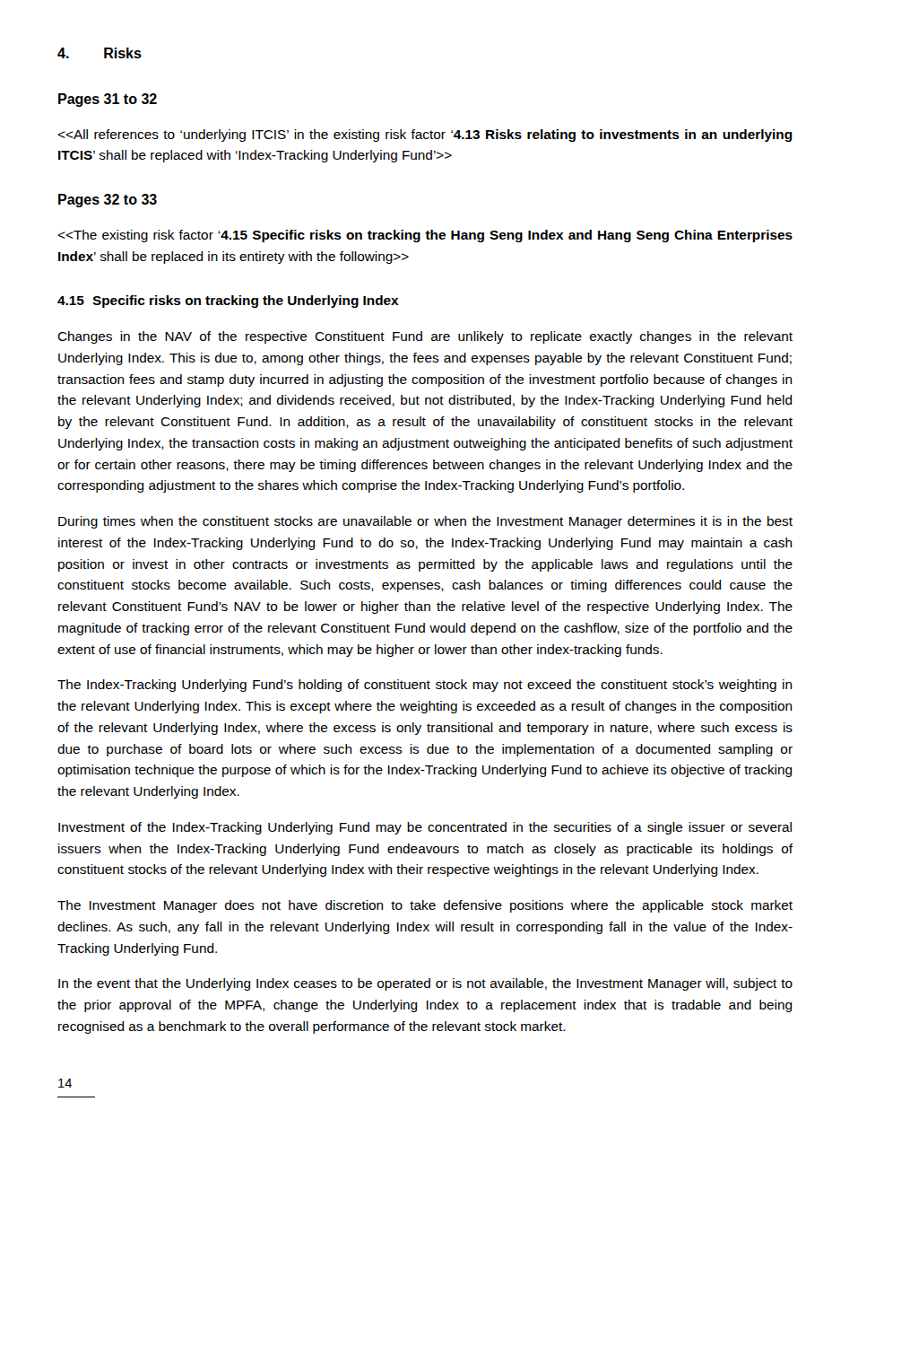4. Risks
Pages 31 to 32
<<All references to ‘underlying ITCIS’ in the existing risk factor ‘4.13 Risks relating to investments in an underlying ITCIS’ shall be replaced with ‘Index-Tracking Underlying Fund’>>
Pages 32 to 33
<<The existing risk factor ‘4.15 Specific risks on tracking the Hang Seng Index and Hang Seng China Enterprises Index’ shall be replaced in its entirety with the following>>
4.15 Specific risks on tracking the Underlying Index
Changes in the NAV of the respective Constituent Fund are unlikely to replicate exactly changes in the relevant Underlying Index. This is due to, among other things, the fees and expenses payable by the relevant Constituent Fund; transaction fees and stamp duty incurred in adjusting the composition of the investment portfolio because of changes in the relevant Underlying Index; and dividends received, but not distributed, by the Index-Tracking Underlying Fund held by the relevant Constituent Fund. In addition, as a result of the unavailability of constituent stocks in the relevant Underlying Index, the transaction costs in making an adjustment outweighing the anticipated benefits of such adjustment or for certain other reasons, there may be timing differences between changes in the relevant Underlying Index and the corresponding adjustment to the shares which comprise the Index-Tracking Underlying Fund’s portfolio.
During times when the constituent stocks are unavailable or when the Investment Manager determines it is in the best interest of the Index-Tracking Underlying Fund to do so, the Index-Tracking Underlying Fund may maintain a cash position or invest in other contracts or investments as permitted by the applicable laws and regulations until the constituent stocks become available. Such costs, expenses, cash balances or timing differences could cause the relevant Constituent Fund’s NAV to be lower or higher than the relative level of the respective Underlying Index. The magnitude of tracking error of the relevant Constituent Fund would depend on the cashflow, size of the portfolio and the extent of use of financial instruments, which may be higher or lower than other index-tracking funds.
The Index-Tracking Underlying Fund’s holding of constituent stock may not exceed the constituent stock’s weighting in the relevant Underlying Index. This is except where the weighting is exceeded as a result of changes in the composition of the relevant Underlying Index, where the excess is only transitional and temporary in nature, where such excess is due to purchase of board lots or where such excess is due to the implementation of a documented sampling or optimisation technique the purpose of which is for the Index-Tracking Underlying Fund to achieve its objective of tracking the relevant Underlying Index.
Investment of the Index-Tracking Underlying Fund may be concentrated in the securities of a single issuer or several issuers when the Index-Tracking Underlying Fund endeavours to match as closely as practicable its holdings of constituent stocks of the relevant Underlying Index with their respective weightings in the relevant Underlying Index.
The Investment Manager does not have discretion to take defensive positions where the applicable stock market declines. As such, any fall in the relevant Underlying Index will result in corresponding fall in the value of the Index-Tracking Underlying Fund.
In the event that the Underlying Index ceases to be operated or is not available, the Investment Manager will, subject to the prior approval of the MPFA, change the Underlying Index to a replacement index that is tradable and being recognised as a benchmark to the overall performance of the relevant stock market.
14